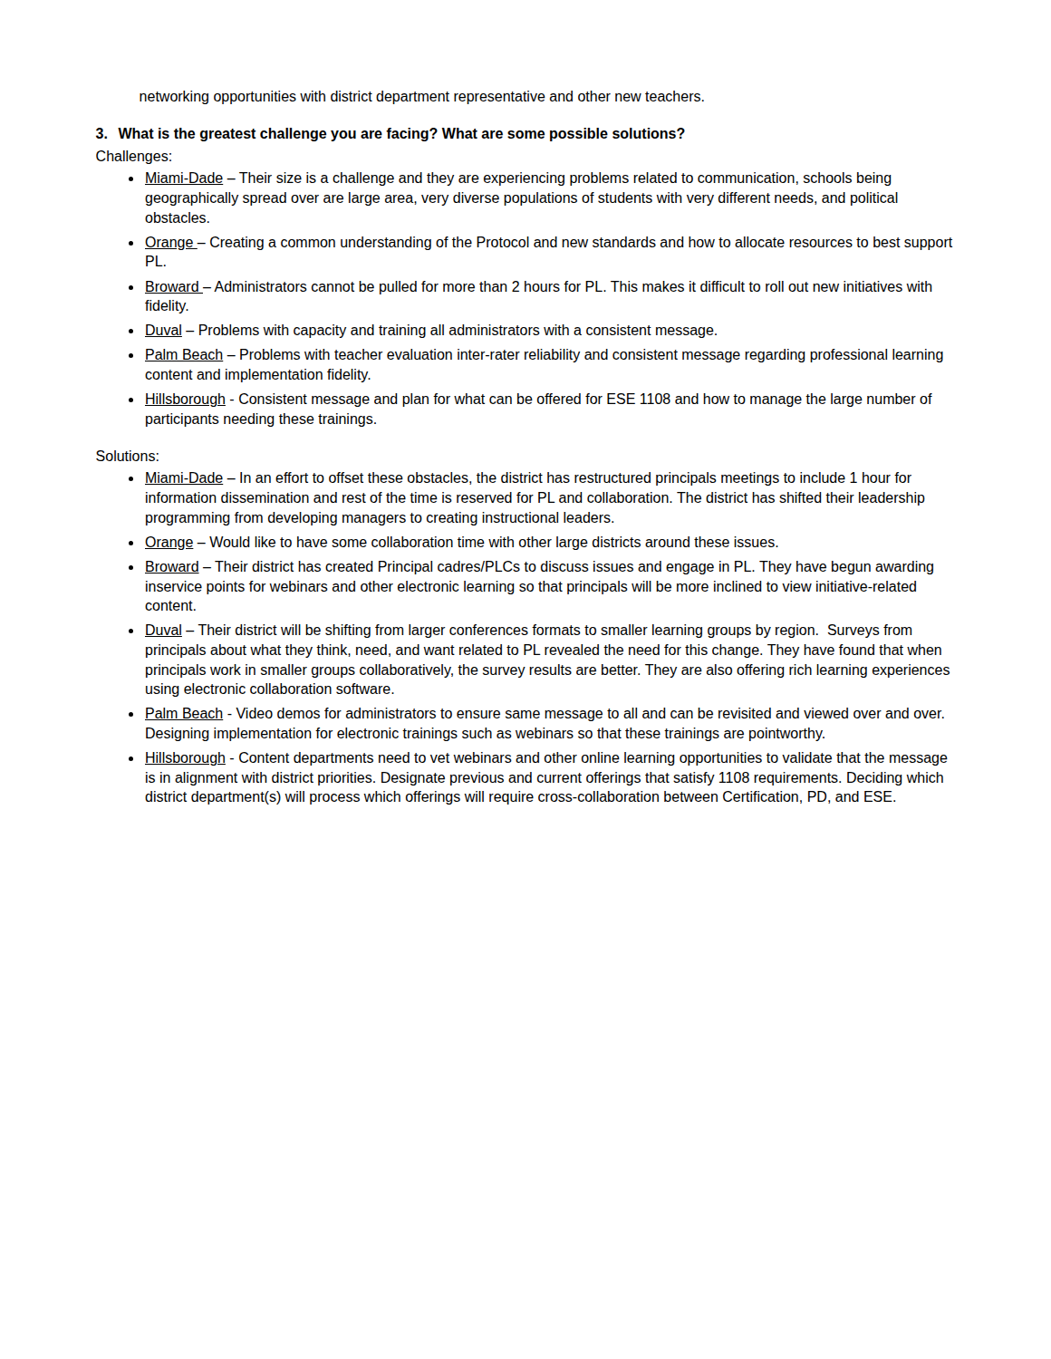networking opportunities with district department representative and other new teachers.
3. What is the greatest challenge you are facing? What are some possible solutions?
Challenges:
Miami-Dade – Their size is a challenge and they are experiencing problems related to communication, schools being geographically spread over are large area, very diverse populations of students with very different needs, and political obstacles.
Orange – Creating a common understanding of the Protocol and new standards and how to allocate resources to best support PL.
Broward – Administrators cannot be pulled for more than 2 hours for PL. This makes it difficult to roll out new initiatives with fidelity.
Duval – Problems with capacity and training all administrators with a consistent message.
Palm Beach – Problems with teacher evaluation inter-rater reliability and consistent message regarding professional learning content and implementation fidelity.
Hillsborough - Consistent message and plan for what can be offered for ESE 1108 and how to manage the large number of participants needing these trainings.
Solutions:
Miami-Dade – In an effort to offset these obstacles, the district has restructured principals meetings to include 1 hour for information dissemination and rest of the time is reserved for PL and collaboration. The district has shifted their leadership programming from developing managers to creating instructional leaders.
Orange – Would like to have some collaboration time with other large districts around these issues.
Broward – Their district has created Principal cadres/PLCs to discuss issues and engage in PL. They have begun awarding inservice points for webinars and other electronic learning so that principals will be more inclined to view initiative-related content.
Duval – Their district will be shifting from larger conferences formats to smaller learning groups by region. Surveys from principals about what they think, need, and want related to PL revealed the need for this change. They have found that when principals work in smaller groups collaboratively, the survey results are better. They are also offering rich learning experiences using electronic collaboration software.
Palm Beach - Video demos for administrators to ensure same message to all and can be revisited and viewed over and over. Designing implementation for electronic trainings such as webinars so that these trainings are pointworthy.
Hillsborough - Content departments need to vet webinars and other online learning opportunities to validate that the message is in alignment with district priorities. Designate previous and current offerings that satisfy 1108 requirements. Deciding which district department(s) will process which offerings will require cross-collaboration between Certification, PD, and ESE.